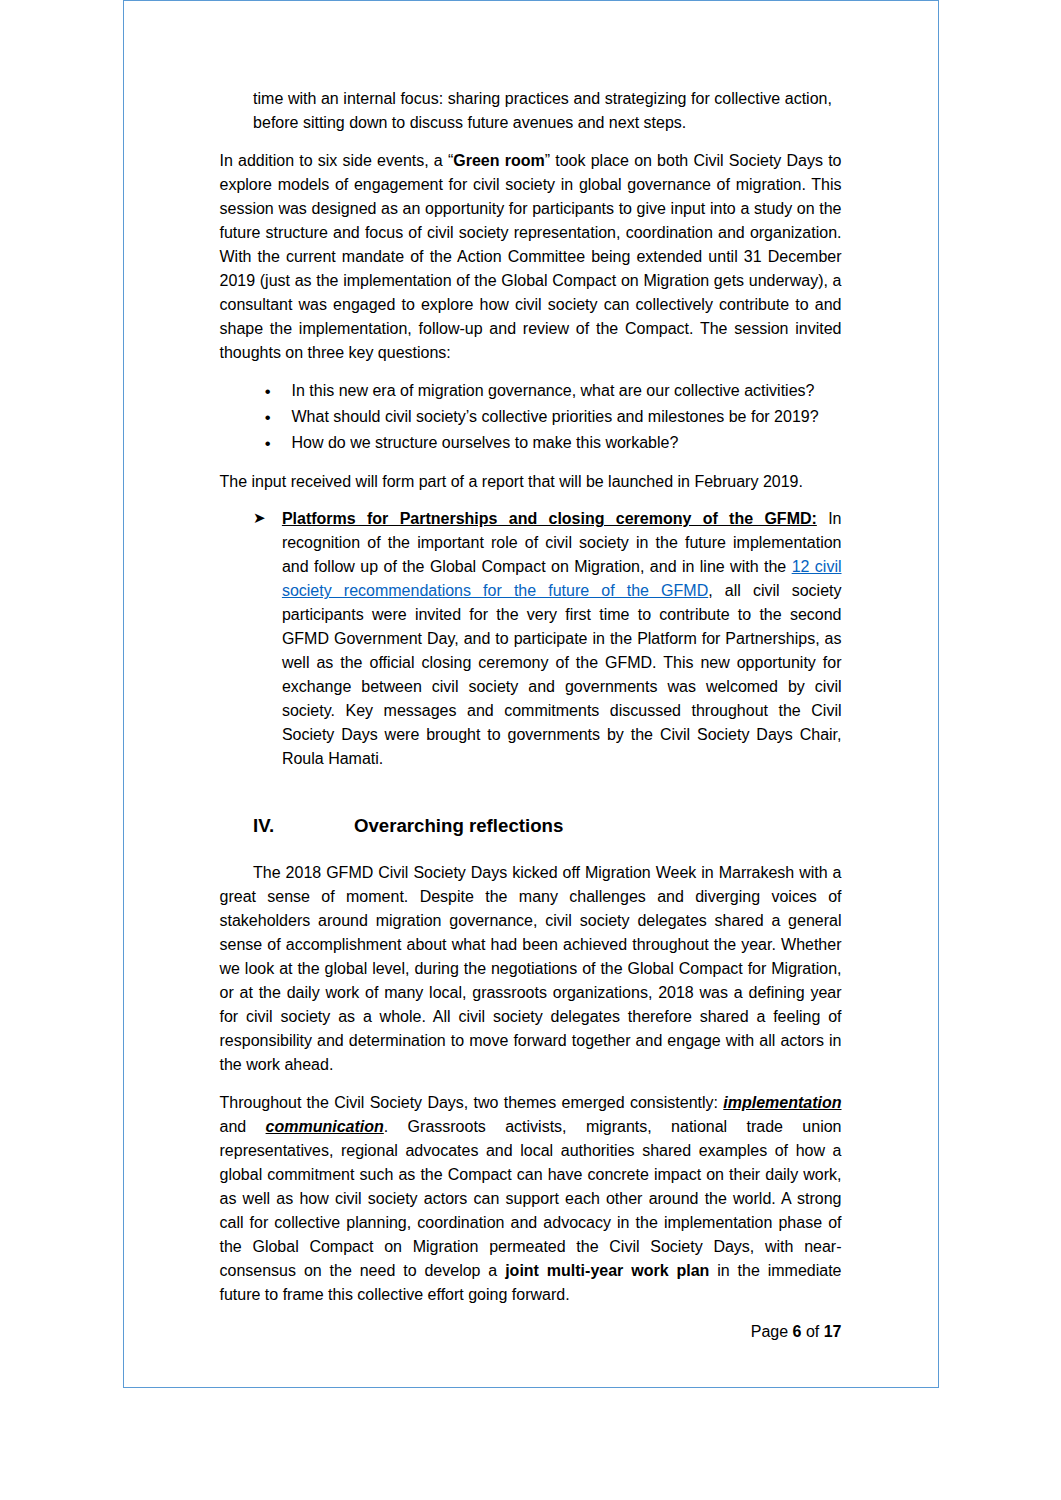time with an internal focus: sharing practices and strategizing for collective action, before sitting down to discuss future avenues and next steps.
In addition to six side events, a “Green room” took place on both Civil Society Days to explore models of engagement for civil society in global governance of migration. This session was designed as an opportunity for participants to give input into a study on the future structure and focus of civil society representation, coordination and organization. With the current mandate of the Action Committee being extended until 31 December 2019 (just as the implementation of the Global Compact on Migration gets underway), a consultant was engaged to explore how civil society can collectively contribute to and shape the implementation, follow-up and review of the Compact. The session invited thoughts on three key questions:
In this new era of migration governance, what are our collective activities?
What should civil society’s collective priorities and milestones be for 2019?
How do we structure ourselves to make this workable?
The input received will form part of a report that will be launched in February 2019.
Platforms for Partnerships and closing ceremony of the GFMD: In recognition of the important role of civil society in the future implementation and follow up of the Global Compact on Migration, and in line with the 12 civil society recommendations for the future of the GFMD, all civil society participants were invited for the very first time to contribute to the second GFMD Government Day, and to participate in the Platform for Partnerships, as well as the official closing ceremony of the GFMD. This new opportunity for exchange between civil society and governments was welcomed by civil society. Key messages and commitments discussed throughout the Civil Society Days were brought to governments by the Civil Society Days Chair, Roula Hamati.
IV. Overarching reflections
The 2018 GFMD Civil Society Days kicked off Migration Week in Marrakesh with a great sense of moment. Despite the many challenges and diverging voices of stakeholders around migration governance, civil society delegates shared a general sense of accomplishment about what had been achieved throughout the year. Whether we look at the global level, during the negotiations of the Global Compact for Migration, or at the daily work of many local, grassroots organizations, 2018 was a defining year for civil society as a whole. All civil society delegates therefore shared a feeling of responsibility and determination to move forward together and engage with all actors in the work ahead.
Throughout the Civil Society Days, two themes emerged consistently: implementation and communication. Grassroots activists, migrants, national trade union representatives, regional advocates and local authorities shared examples of how a global commitment such as the Compact can have concrete impact on their daily work, as well as how civil society actors can support each other around the world. A strong call for collective planning, coordination and advocacy in the implementation phase of the Global Compact on Migration permeated the Civil Society Days, with near-consensus on the need to develop a joint multi-year work plan in the immediate future to frame this collective effort going forward.
Page 6 of 17